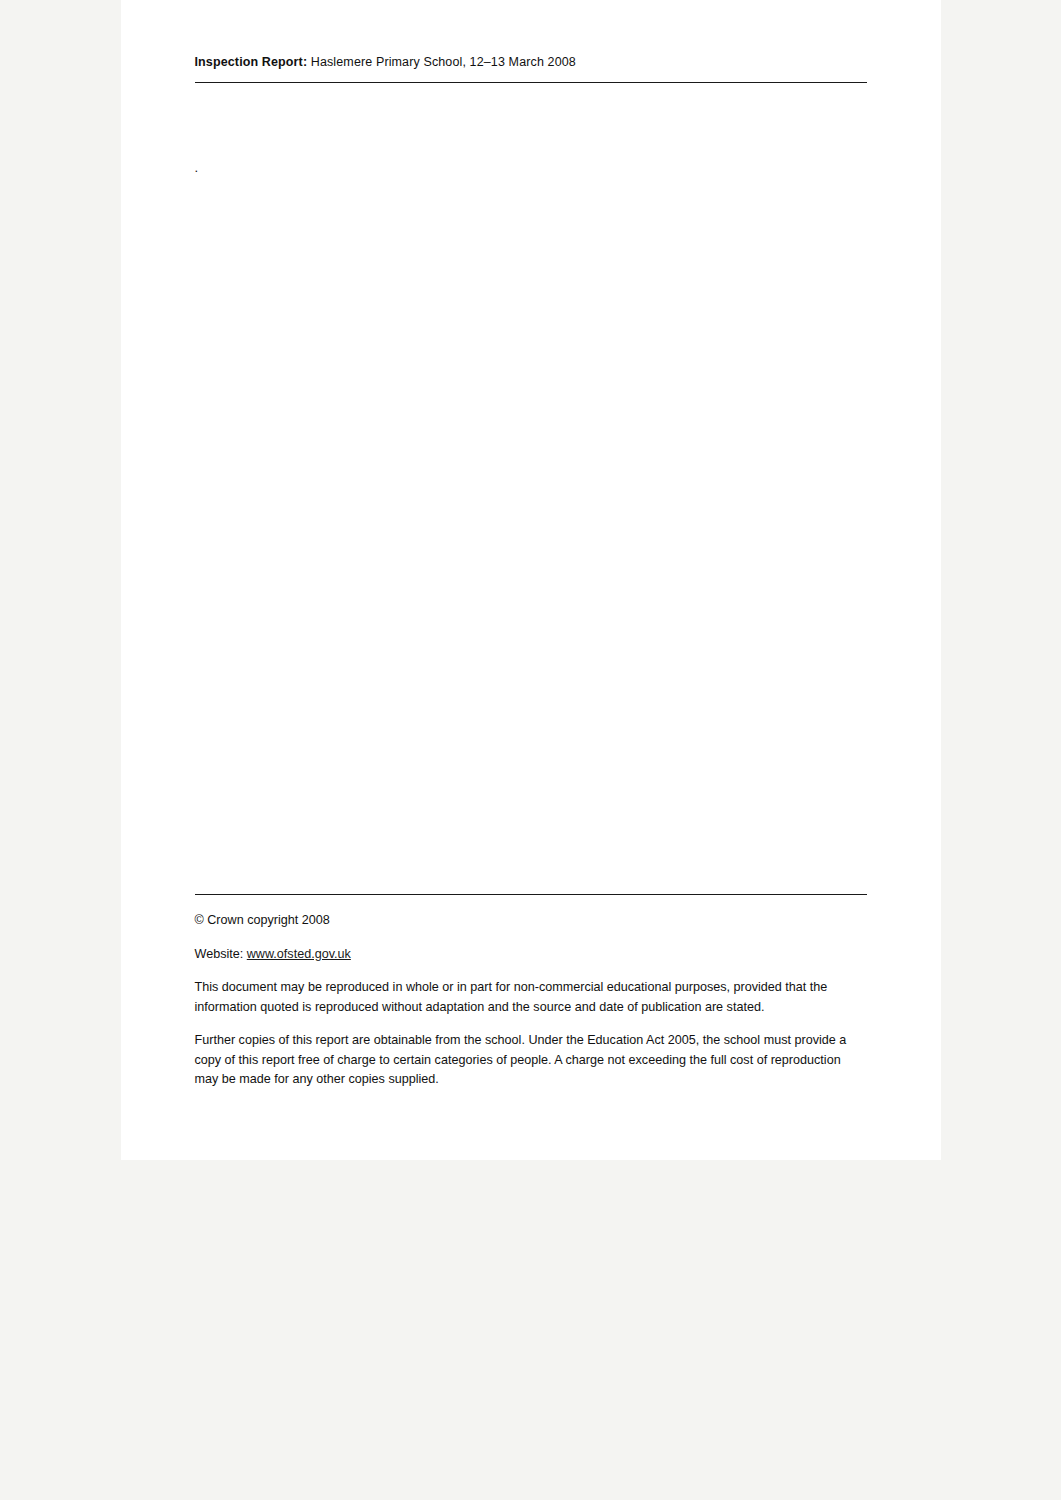Inspection Report: Haslemere Primary School, 12–13 March 2008
.
© Crown copyright 2008
Website: www.ofsted.gov.uk
This document may be reproduced in whole or in part for non-commercial educational purposes, provided that the information quoted is reproduced without adaptation and the source and date of publication are stated.
Further copies of this report are obtainable from the school. Under the Education Act 2005, the school must provide a copy of this report free of charge to certain categories of people. A charge not exceeding the full cost of reproduction may be made for any other copies supplied.